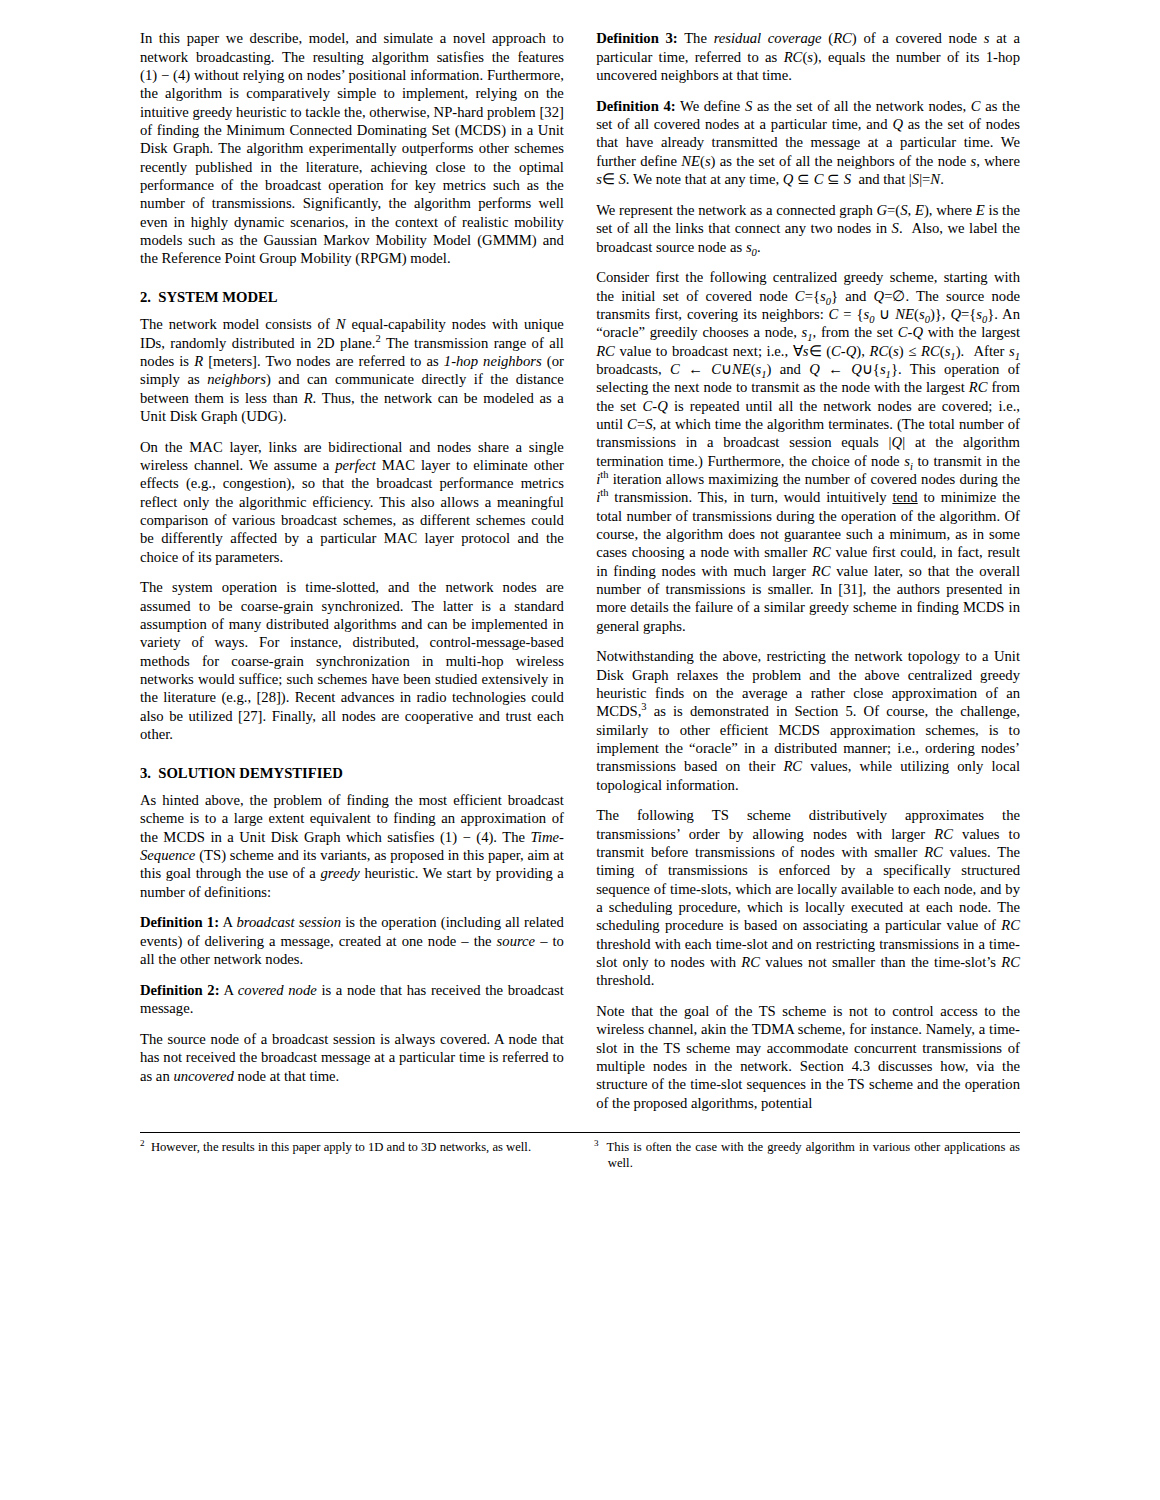In this paper we describe, model, and simulate a novel approach to network broadcasting. The resulting algorithm satisfies the features (1) − (4) without relying on nodes’ positional information. Furthermore, the algorithm is comparatively simple to implement, relying on the intuitive greedy heuristic to tackle the, otherwise, NP-hard problem [32] of finding the Minimum Connected Dominating Set (MCDS) in a Unit Disk Graph. The algorithm experimentally outperforms other schemes recently published in the literature, achieving close to the optimal performance of the broadcast operation for key metrics such as the number of transmissions. Significantly, the algorithm performs well even in highly dynamic scenarios, in the context of realistic mobility models such as the Gaussian Markov Mobility Model (GMMM) and the Reference Point Group Mobility (RPGM) model.
2. SYSTEM MODEL
The network model consists of N equal-capability nodes with unique IDs, randomly distributed in 2D plane.2 The transmission range of all nodes is R [meters]. Two nodes are referred to as 1-hop neighbors (or simply as neighbors) and can communicate directly if the distance between them is less than R. Thus, the network can be modeled as a Unit Disk Graph (UDG).
On the MAC layer, links are bidirectional and nodes share a single wireless channel. We assume a perfect MAC layer to eliminate other effects (e.g., congestion), so that the broadcast performance metrics reflect only the algorithmic efficiency. This also allows a meaningful comparison of various broadcast schemes, as different schemes could be differently affected by a particular MAC layer protocol and the choice of its parameters.
The system operation is time-slotted, and the network nodes are assumed to be coarse-grain synchronized. The latter is a standard assumption of many distributed algorithms and can be implemented in variety of ways. For instance, distributed, control-message-based methods for coarse-grain synchronization in multi-hop wireless networks would suffice; such schemes have been studied extensively in the literature (e.g., [28]). Recent advances in radio technologies could also be utilized [27]. Finally, all nodes are cooperative and trust each other.
3. SOLUTION DEMYSTIFIED
As hinted above, the problem of finding the most efficient broadcast scheme is to a large extent equivalent to finding an approximation of the MCDS in a Unit Disk Graph which satisfies (1) − (4). The Time-Sequence (TS) scheme and its variants, as proposed in this paper, aim at this goal through the use of a greedy heuristic. We start by providing a number of definitions:
Definition 1: A broadcast session is the operation (including all related events) of delivering a message, created at one node – the source – to all the other network nodes.
Definition 2: A covered node is a node that has received the broadcast message.
The source node of a broadcast session is always covered. A node that has not received the broadcast message at a particular time is referred to as an uncovered node at that time.
Definition 3: The residual coverage (RC) of a covered node s at a particular time, referred to as RC(s), equals the number of its 1-hop uncovered neighbors at that time.
Definition 4: We define S as the set of all the network nodes, C as the set of all covered nodes at a particular time, and Q as the set of nodes that have already transmitted the message at a particular time. We further define NE(s) as the set of all the neighbors of the node s, where s∈ S. We note that at any time, Q ⊆ C ⊆ S and that |S|=N.
We represent the network as a connected graph G=(S, E), where E is the set of all the links that connect any two nodes in S. Also, we label the broadcast source node as s0.
Consider first the following centralized greedy scheme, starting with the initial set of covered node C={s0} and Q=∅. The source node transmits first, covering its neighbors: C = {s0 ∪ NE(s0)}, Q={s0}. An “oracle” greedily chooses a node, s1, from the set C-Q with the largest RC value to broadcast next; i.e., ∀s∈ (C-Q), RC(s) ≤ RC(s1). After s1 broadcasts, C ← C∪NE(s1) and Q ← Q∪{s1}. This operation of selecting the next node to transmit as the node with the largest RC from the set C-Q is repeated until all the network nodes are covered; i.e., until C=S, at which time the algorithm terminates. (The total number of transmissions in a broadcast session equals |Q| at the algorithm termination time.) Furthermore, the choice of node si to transmit in the ith iteration allows maximizing the number of covered nodes during the ith transmission. This, in turn, would intuitively tend to minimize the total number of transmissions during the operation of the algorithm. Of course, the algorithm does not guarantee such a minimum, as in some cases choosing a node with smaller RC value first could, in fact, result in finding nodes with much larger RC value later, so that the overall number of transmissions is smaller. In [31], the authors presented in more details the failure of a similar greedy scheme in finding MCDS in general graphs.
Notwithstanding the above, restricting the network topology to a Unit Disk Graph relaxes the problem and the above centralized greedy heuristic finds on the average a rather close approximation of an MCDS,3 as is demonstrated in Section 5. Of course, the challenge, similarly to other efficient MCDS approximation schemes, is to implement the “oracle” in a distributed manner; i.e., ordering nodes’ transmissions based on their RC values, while utilizing only local topological information.
The following TS scheme distributively approximates the transmissions’ order by allowing nodes with larger RC values to transmit before transmissions of nodes with smaller RC values. The timing of transmissions is enforced by a specifically structured sequence of time-slots, which are locally available to each node, and by a scheduling procedure, which is locally executed at each node. The scheduling procedure is based on associating a particular value of RC threshold with each time-slot and on restricting transmissions in a time-slot only to nodes with RC values not smaller than the time-slot’s RC threshold.
Note that the goal of the TS scheme is not to control access to the wireless channel, akin the TDMA scheme, for instance. Namely, a time-slot in the TS scheme may accommodate concurrent transmissions of multiple nodes in the network. Section 4.3 discusses how, via the structure of the time-slot sequences in the TS scheme and the operation of the proposed algorithms, potential
2 However, the results in this paper apply to 1D and to 3D networks, as well.
3 This is often the case with the greedy algorithm in various other applications as well.